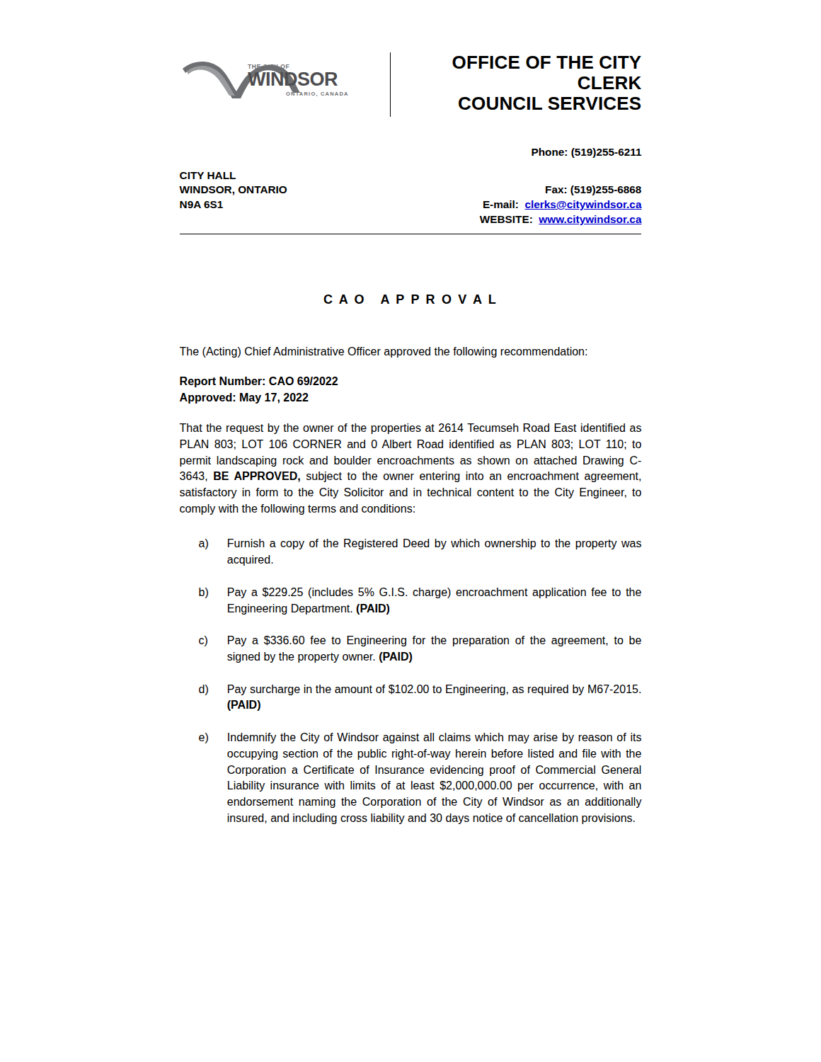THE CITY OF WINDSOR ONTARIO, CANADA
OFFICE OF THE CITY CLERK
COUNCIL SERVICES
Phone: (519)255-6211
CITY HALL
WINDSOR, ONTARIO
N9A 6S1
Fax: (519)255-6868
E-mail: clerks@citywindsor.ca
WEBSITE: www.citywindsor.ca
C A O A P P R O V A L
The (Acting) Chief Administrative Officer approved the following recommendation:
Report Number: CAO 69/2022
Approved: May 17, 2022
That the request by the owner of the properties at 2614 Tecumseh Road East identified as PLAN 803; LOT 106 CORNER and 0 Albert Road identified as PLAN 803; LOT 110; to permit landscaping rock and boulder encroachments as shown on attached Drawing C-3643, BE APPROVED, subject to the owner entering into an encroachment agreement, satisfactory in form to the City Solicitor and in technical content to the City Engineer, to comply with the following terms and conditions:
Furnish a copy of the Registered Deed by which ownership to the property was acquired.
Pay a $229.25 (includes 5% G.I.S. charge) encroachment application fee to the Engineering Department. (PAID)
Pay a $336.60 fee to Engineering for the preparation of the agreement, to be signed by the property owner. (PAID)
Pay surcharge in the amount of $102.00 to Engineering, as required by M67-2015. (PAID)
Indemnify the City of Windsor against all claims which may arise by reason of its occupying section of the public right-of-way herein before listed and file with the Corporation a Certificate of Insurance evidencing proof of Commercial General Liability insurance with limits of at least $2,000,000.00 per occurrence, with an endorsement naming the Corporation of the City of Windsor as an additionally insured, and including cross liability and 30 days notice of cancellation provisions.